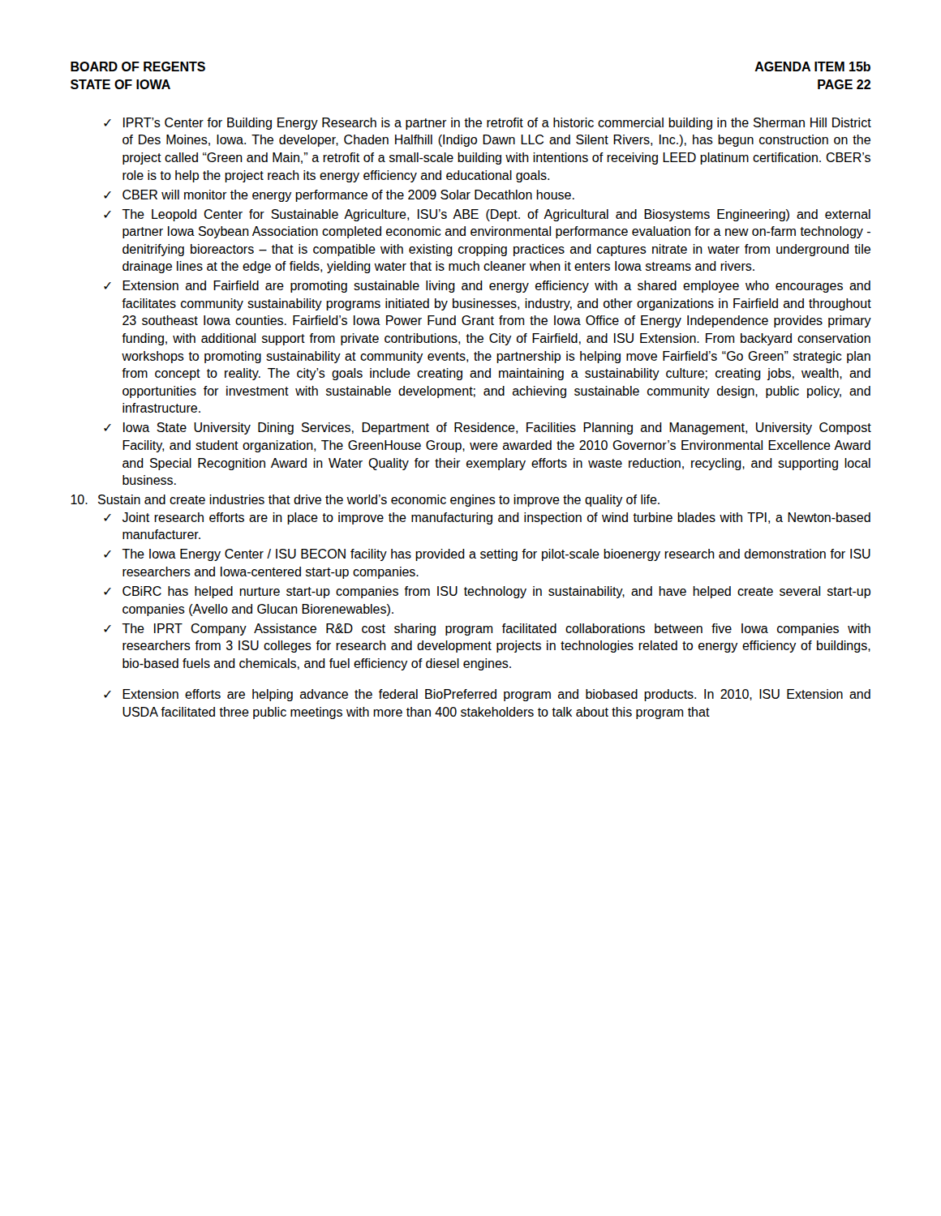BOARD OF REGENTS
STATE OF IOWA
AGENDA ITEM 15b
PAGE 22
IPRT’s Center for Building Energy Research is a partner in the retrofit of a historic commercial building in the Sherman Hill District of Des Moines, Iowa. The developer, Chaden Halfhill (Indigo Dawn LLC and Silent Rivers, Inc.), has begun construction on the project called “Green and Main,” a retrofit of a small-scale building with intentions of receiving LEED platinum certification. CBER’s role is to help the project reach its energy efficiency and educational goals.
CBER will monitor the energy performance of the 2009 Solar Decathlon house.
The Leopold Center for Sustainable Agriculture, ISU’s ABE (Dept. of Agricultural and Biosystems Engineering) and external partner Iowa Soybean Association completed economic and environmental performance evaluation for a new on-farm technology - denitrifying bioreactors – that is compatible with existing cropping practices and captures nitrate in water from underground tile drainage lines at the edge of fields, yielding water that is much cleaner when it enters Iowa streams and rivers.
Extension and Fairfield are promoting sustainable living and energy efficiency with a shared employee who encourages and facilitates community sustainability programs initiated by businesses, industry, and other organizations in Fairfield and throughout 23 southeast Iowa counties. Fairfield’s Iowa Power Fund Grant from the Iowa Office of Energy Independence provides primary funding, with additional support from private contributions, the City of Fairfield, and ISU Extension. From backyard conservation workshops to promoting sustainability at community events, the partnership is helping move Fairfield’s “Go Green” strategic plan from concept to reality. The city’s goals include creating and maintaining a sustainability culture; creating jobs, wealth, and opportunities for investment with sustainable development; and achieving sustainable community design, public policy, and infrastructure.
Iowa State University Dining Services, Department of Residence, Facilities Planning and Management, University Compost Facility, and student organization, The GreenHouse Group, were awarded the 2010 Governor’s Environmental Excellence Award and Special Recognition Award in Water Quality for their exemplary efforts in waste reduction, recycling, and supporting local business.
10. Sustain and create industries that drive the world’s economic engines to improve the quality of life.
Joint research efforts are in place to improve the manufacturing and inspection of wind turbine blades with TPI, a Newton-based manufacturer.
The Iowa Energy Center / ISU BECON facility has provided a setting for pilot-scale bioenergy research and demonstration for ISU researchers and Iowa-centered start-up companies.
CBiRC has helped nurture start-up companies from ISU technology in sustainability, and have helped create several start-up companies (Avello and Glucan Biorenewables).
The IPRT Company Assistance R&D cost sharing program facilitated collaborations between five Iowa companies with researchers from 3 ISU colleges for research and development projects in technologies related to energy efficiency of buildings, bio-based fuels and chemicals, and fuel efficiency of diesel engines.
Extension efforts are helping advance the federal BioPreferred program and biobased products. In 2010, ISU Extension and USDA facilitated three public meetings with more than 400 stakeholders to talk about this program that